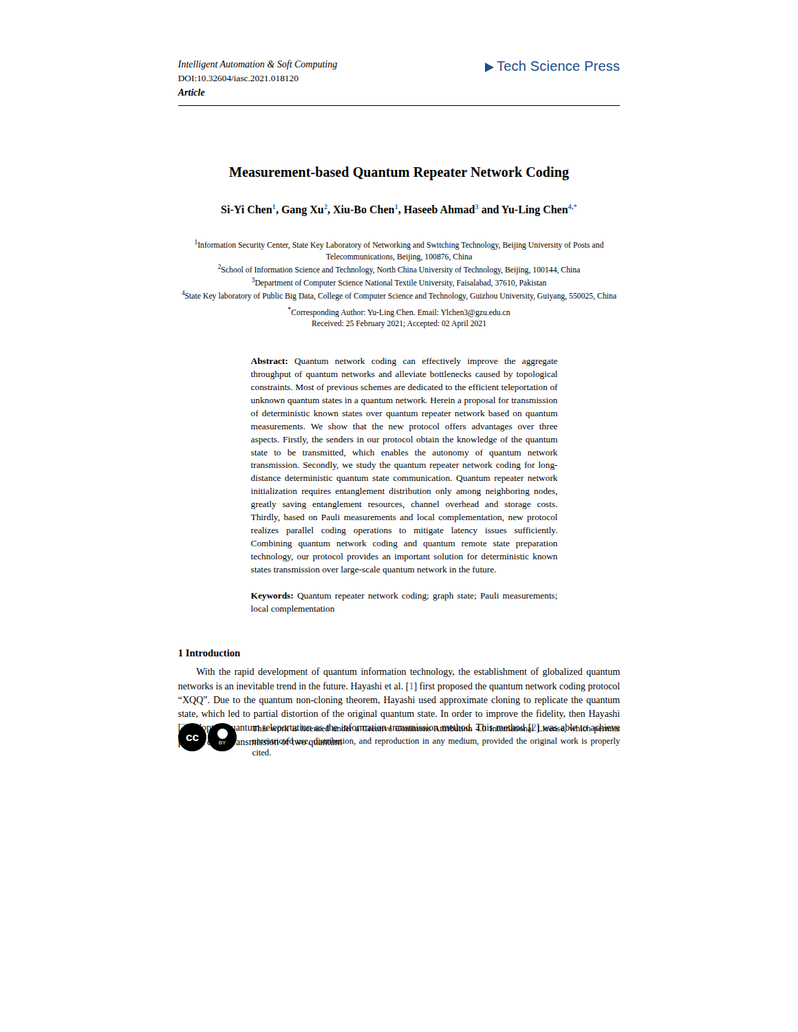Intelligent Automation & Soft Computing
DOI:10.32604/iasc.2021.018120
Article
Tech Science Press
Measurement-based Quantum Repeater Network Coding
Si-Yi Chen1, Gang Xu2, Xiu-Bo Chen1, Haseeb Ahmad3 and Yu-Ling Chen4,*
1Information Security Center, State Key Laboratory of Networking and Switching Technology, Beijing University of Posts and Telecommunications, Beijing, 100876, China
2School of Information Science and Technology, North China University of Technology, Beijing, 100144, China
3Department of Computer Science National Textile University, Faisalabad, 37610, Pakistan
4State Key laboratory of Public Big Data, College of Computer Science and Technology, Guizhou University, Guiyang, 550025, China
*Corresponding Author: Yu-Ling Chen. Email: Ylchen3@gzu.edu.cn
Received: 25 February 2021; Accepted: 02 April 2021
Abstract: Quantum network coding can effectively improve the aggregate throughput of quantum networks and alleviate bottlenecks caused by topological constraints. Most of previous schemes are dedicated to the efficient teleportation of unknown quantum states in a quantum network. Herein a proposal for transmission of deterministic known states over quantum repeater network based on quantum measurements. We show that the new protocol offers advantages over three aspects. Firstly, the senders in our protocol obtain the knowledge of the quantum state to be transmitted, which enables the autonomy of quantum network transmission. Secondly, we study the quantum repeater network coding for long-distance deterministic quantum state communication. Quantum repeater network initialization requires entanglement distribution only among neighboring nodes, greatly saving entanglement resources, channel overhead and storage costs. Thirdly, based on Pauli measurements and local complementation, new protocol realizes parallel coding operations to mitigate latency issues sufficiently. Combining quantum network coding and quantum remote state preparation technology, our protocol provides an important solution for deterministic known states transmission over large-scale quantum network in the future.
Keywords: Quantum repeater network coding; graph state; Pauli measurements; local complementation
1 Introduction
With the rapid development of quantum information technology, the establishment of globalized quantum networks is an inevitable trend in the future. Hayashi et al. [1] first proposed the quantum network coding protocol “XQQ”. Due to the quantum non-cloning theorem, Hayashi used approximate cloning to replicate the quantum state, which led to partial distortion of the original quantum state. In order to improve the fidelity, then Hayashi [2] adopted quantum teleportation as the information transmission method. This method [2] was able to achieve perfect cross-transmission of two quantum
cc
BY
This work is licensed under a Creative Commons Attribution 4.0 International License, which permits unrestricted use, distribution, and reproduction in any medium, provided the original work is properly cited.